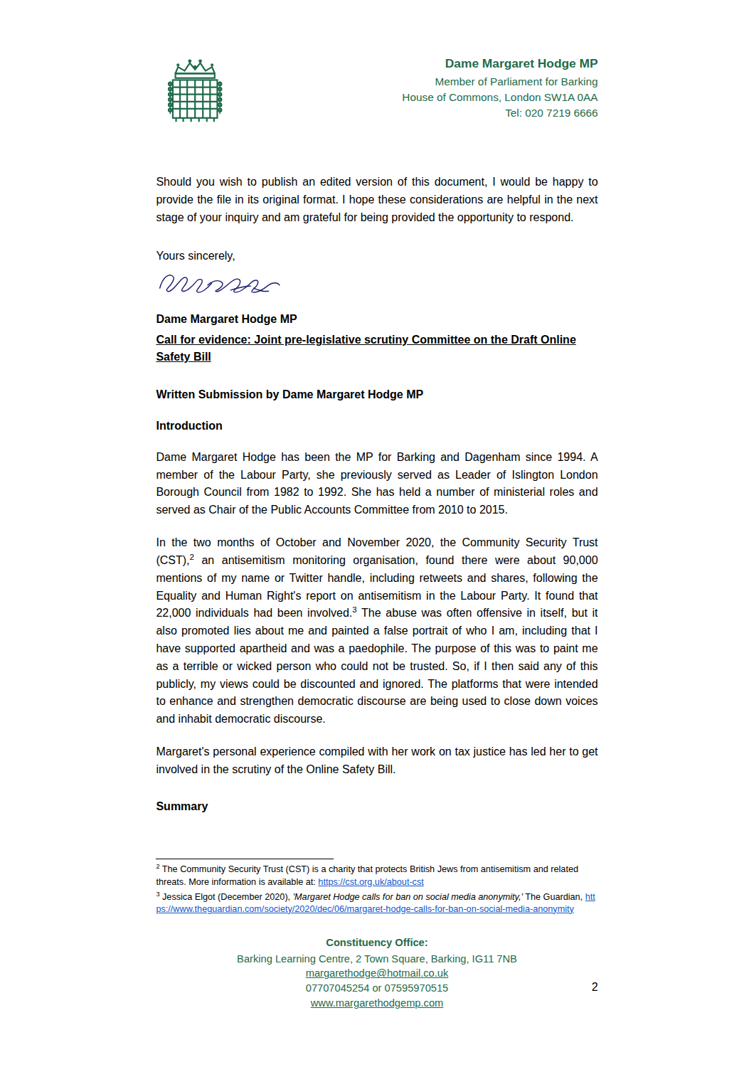Dame Margaret Hodge MP
Member of Parliament for Barking
House of Commons, London SW1A 0AA
Tel: 020 7219 6666
Should you wish to publish an edited version of this document, I would be happy to provide the file in its original format. I hope these considerations are helpful in the next stage of your inquiry and am grateful for being provided the opportunity to respond.
Yours sincerely,
Dame Margaret Hodge MP
Call for evidence: Joint pre-legislative scrutiny Committee on the Draft Online Safety Bill
Written Submission by Dame Margaret Hodge MP
Introduction
Dame Margaret Hodge has been the MP for Barking and Dagenham since 1994. A member of the Labour Party, she previously served as Leader of Islington London Borough Council from 1982 to 1992. She has held a number of ministerial roles and served as Chair of the Public Accounts Committee from 2010 to 2015.
In the two months of October and November 2020, the Community Security Trust (CST),2 an antisemitism monitoring organisation, found there were about 90,000 mentions of my name or Twitter handle, including retweets and shares, following the Equality and Human Right's report on antisemitism in the Labour Party. It found that 22,000 individuals had been involved.3 The abuse was often offensive in itself, but it also promoted lies about me and painted a false portrait of who I am, including that I have supported apartheid and was a paedophile. The purpose of this was to paint me as a terrible or wicked person who could not be trusted. So, if I then said any of this publicly, my views could be discounted and ignored. The platforms that were intended to enhance and strengthen democratic discourse are being used to close down voices and inhabit democratic discourse.
Margaret's personal experience compiled with her work on tax justice has led her to get involved in the scrutiny of the Online Safety Bill.
Summary
2 The Community Security Trust (CST) is a charity that protects British Jews from antisemitism and related threats. More information is available at: https://cst.org.uk/about-cst
3 Jessica Elgot (December 2020), 'Margaret Hodge calls for ban on social media anonymity,' The Guardian, https://www.theguardian.com/society/2020/dec/06/margaret-hodge-calls-for-ban-on-social-media-anonymity
Constituency Office:
Barking Learning Centre, 2 Town Square, Barking, IG11 7NB
margarethodge@hotmail.co.uk
07707045254 or 07595970515
www.margarethodgemp.com
2